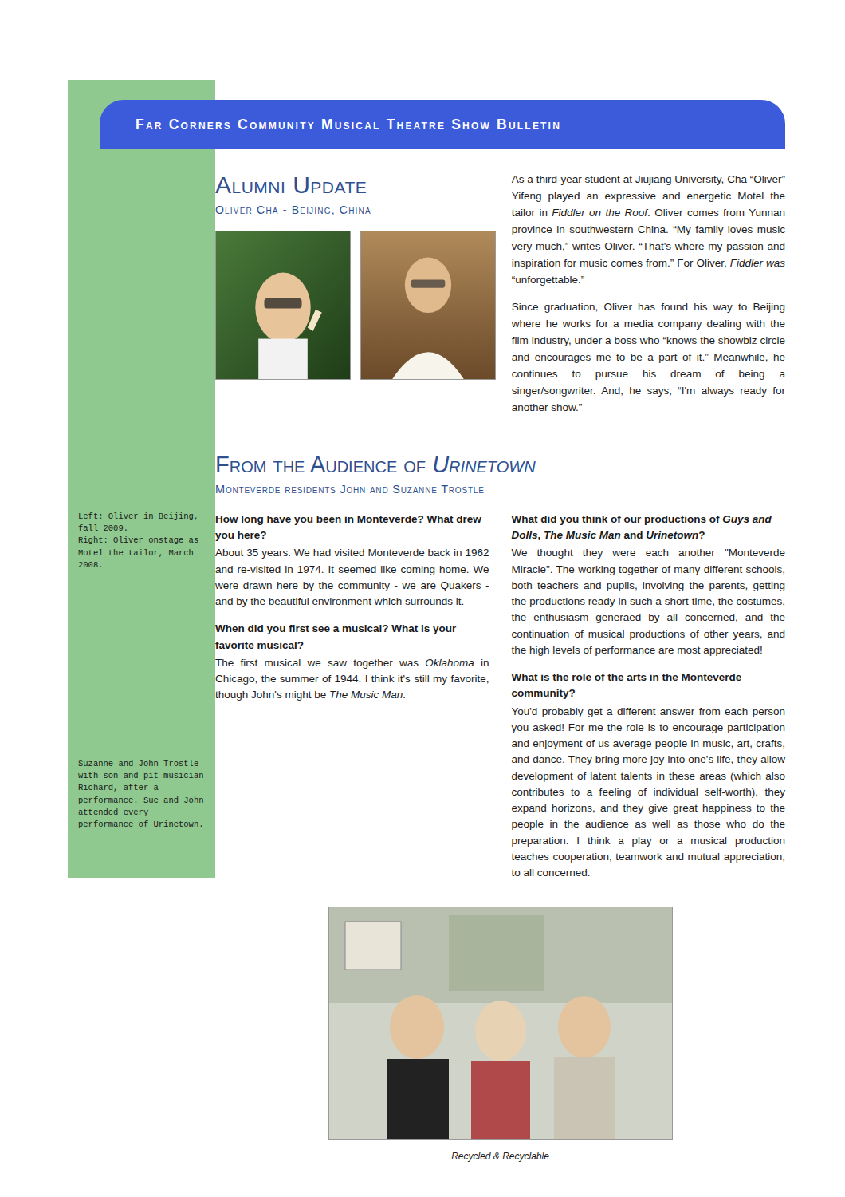Far Corners Community Musical Theatre Show Bulletin
Left: Oliver in Beijing, fall 2009.
Right: Oliver onstage as Motel the tailor, March 2008.
Suzanne and John Trostle with son and pit musician Richard, after a performance. Sue and John attended every performance of Urinetown.
Alumni Update
Oliver Cha - Beijing, China
As a third-year student at Jiujiang University, Cha “Oliver” Yifeng played an expressive and energetic Motel the tailor in Fiddler on the Roof. Oliver comes from Yunnan province in southwestern China. “My family loves music very much,” writes Oliver. “That's where my passion and inspiration for music comes from.” For Oliver, Fiddler was “unforgettable.”
Since graduation, Oliver has found his way to Beijing where he works for a media company dealing with the film industry, under a boss who “knows the showbiz circle and encourages me to be a part of it.” Meanwhile, he continues to pursue his dream of being a singer/songwriter. And, he says, “I'm always ready for another show.”
From the Audience of Urinetown
Monteverde residents John and Suzanne Trostle
How long have you been in Monteverde? What drew you here?
About 35 years. We had visited Monteverde back in 1962 and re-visited in 1974. It seemed like coming home. We were drawn here by the community - we are Quakers - and by the beautiful environment which surrounds it.
When did you first see a musical? What is your favorite musical?
The first musical we saw together was Oklahoma in Chicago, the summer of 1944. I think it's still my favorite, though John's might be The Music Man.
What did you think of our productions of Guys and Dolls, The Music Man and Urinetown?
We thought they were each another "Monteverde Miracle". The working together of many different schools, both teachers and pupils, involving the parents, getting the productions ready in such a short time, the costumes, the enthusiasm generaed by all concerned, and the continuation of musical productions of other years, and the high levels of performance are most appreciated!
What is the role of the arts in the Monteverde community?
You'd probably get a different answer from each person you asked! For me the role is to encourage participation and enjoyment of us average people in music, art, crafts, and dance. They bring more joy into one's life, they allow development of latent talents in these areas (which also contributes to a feeling of individual self-worth), they expand horizons, and they give great happiness to the people in the audience as well as those who do the preparation. I think a play or a musical production teaches cooperation, teamwork and mutual appreciation, to all concerned.
Recycled & Recyclable